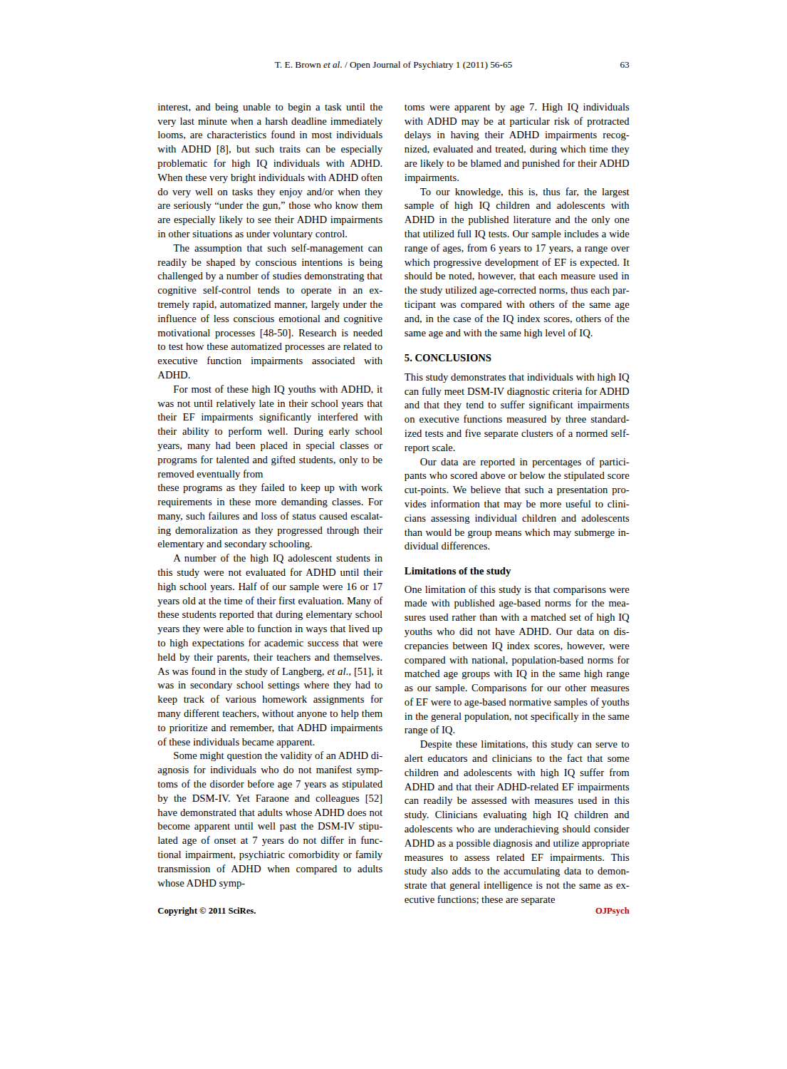T. E. Brown et al. / Open Journal of Psychiatry 1 (2011) 56-65
63
interest, and being unable to begin a task until the very last minute when a harsh deadline immediately looms, are characteristics found in most individuals with ADHD [8], but such traits can be especially problematic for high IQ individuals with ADHD. When these very bright individuals with ADHD often do very well on tasks they enjoy and/or when they are seriously “under the gun,” those who know them are especially likely to see their ADHD impairments in other situations as under voluntary control.
The assumption that such self-management can readily be shaped by conscious intentions is being challenged by a number of studies demonstrating that cognitive self-control tends to operate in an extremely rapid, automatized manner, largely under the influence of less conscious emotional and cognitive motivational processes [48-50]. Research is needed to test how these automatized processes are related to executive function impairments associated with ADHD.
For most of these high IQ youths with ADHD, it was not until relatively late in their school years that their EF impairments significantly interfered with their ability to perform well. During early school years, many had been placed in special classes or programs for talented and gifted students, only to be removed eventually from
these programs as they failed to keep up with work requirements in these more demanding classes. For many, such failures and loss of status caused escalating demoralization as they progressed through their elementary and secondary schooling.
A number of the high IQ adolescent students in this study were not evaluated for ADHD until their high school years. Half of our sample were 16 or 17 years old at the time of their first evaluation. Many of these students reported that during elementary school years they were able to function in ways that lived up to high expectations for academic success that were held by their parents, their teachers and themselves. As was found in the study of Langberg, et al., [51], it was in secondary school settings where they had to keep track of various homework assignments for many different teachers, without anyone to help them to prioritize and remember, that ADHD impairments of these individuals became apparent.
Some might question the validity of an ADHD diagnosis for individuals who do not manifest symptoms of the disorder before age 7 years as stipulated by the DSM-IV. Yet Faraone and colleagues [52] have demonstrated that adults whose ADHD does not become apparent until well past the DSM-IV stipulated age of onset at 7 years do not differ in functional impairment, psychiatric comorbidity or family transmission of ADHD when compared to adults whose ADHD symp-
toms were apparent by age 7. High IQ individuals with ADHD may be at particular risk of protracted delays in having their ADHD impairments recognized, evaluated and treated, during which time they are likely to be blamed and punished for their ADHD impairments.
To our knowledge, this is, thus far, the largest sample of high IQ children and adolescents with ADHD in the published literature and the only one that utilized full IQ tests. Our sample includes a wide range of ages, from 6 years to 17 years, a range over which progressive development of EF is expected. It should be noted, however, that each measure used in the study utilized age-corrected norms, thus each participant was compared with others of the same age and, in the case of the IQ index scores, others of the same age and with the same high level of IQ.
5. Conclusions
This study demonstrates that individuals with high IQ can fully meet DSM-IV diagnostic criteria for ADHD and that they tend to suffer significant impairments on executive functions measured by three standardized tests and five separate clusters of a normed self-report scale.
Our data are reported in percentages of participants who scored above or below the stipulated score cut-points. We believe that such a presentation provides information that may be more useful to clinicians assessing individual children and adolescents than would be group means which may submerge individual differences.
Limitations of the study
One limitation of this study is that comparisons were made with published age-based norms for the measures used rather than with a matched set of high IQ youths who did not have ADHD. Our data on discrepancies between IQ index scores, however, were compared with national, population-based norms for matched age groups with IQ in the same high range as our sample. Comparisons for our other measures of EF were to age-based normative samples of youths in the general population, not specifically in the same range of IQ.
Despite these limitations, this study can serve to alert educators and clinicians to the fact that some children and adolescents with high IQ suffer from ADHD and that their ADHD-related EF impairments can readily be assessed with measures used in this study. Clinicians evaluating high IQ children and adolescents who are underachieving should consider ADHD as a possible diagnosis and utilize appropriate measures to assess related EF impairments. This study also adds to the accumulating data to demonstrate that general intelligence is not the same as executive functions; these are separate
Copyright © 2011 SciRes. OJPsych